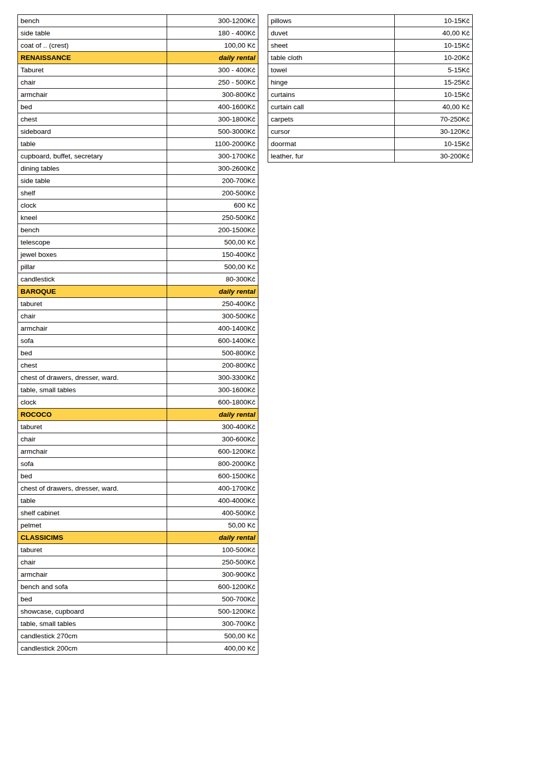| bench | 300-1200Kč |
| side table | 180 - 400Kč |
| coat of .. (crest) | 100,00 Kč |
| RENAISSANCE | daily rental |
| Taburet | 300 - 400Kč |
| chair | 250 - 500Kč |
| armchair | 300-800Kč |
| bed | 400-1600Kč |
| chest | 300-1800Kč |
| sideboard | 500-3000Kč |
| table | 1100-2000Kč |
| cupboard, buffet, secretary | 300-1700Kč |
| dining tables | 300-2600Kč |
| side table | 200-700Kč |
| shelf | 200-500Kč |
| clock | 600 Kč |
| kneel | 250-500Kč |
| bench | 200-1500Kč |
| telescope | 500,00 Kč |
| jewel boxes | 150-400Kč |
| pillar | 500,00 Kč |
| candlestick | 80-300Kč |
| BAROQUE | daily rental |
| taburet | 250-400Kč |
| chair | 300-500Kč |
| armchair | 400-1400Kč |
| sofa | 600-1400Kč |
| bed | 500-800Kč |
| chest | 200-800Kč |
| chest of drawers, dresser, ward. | 300-3300Kč |
| table, small tables | 300-1600Kč |
| clock | 600-1800Kč |
| ROCOCO | daily rental |
| taburet | 300-400Kč |
| chair | 300-600Kč |
| armchair | 600-1200Kč |
| sofa | 800-2000Kč |
| bed | 600-1500Kč |
| chest of drawers, dresser, ward. | 400-1700Kč |
| table | 400-4000Kč |
| shelf cabinet | 400-500Kč |
| pelmet | 50,00 Kč |
| CLASSICIMS | daily rental |
| taburet | 100-500Kč |
| chair | 250-500Kč |
| armchair | 300-900Kč |
| bench and sofa | 600-1200Kč |
| bed | 500-700Kč |
| showcase, cupboard | 500-1200Kč |
| table, small tables | 300-700Kč |
| candlestick 270cm | 500,00 Kč |
| candlestick 200cm | 400,00 Kč |
| pillows | 10-15Kč |
| duvet | 40,00 Kč |
| sheet | 10-15Kč |
| table cloth | 10-20Kč |
| towel | 5-15Kč |
| hinge | 15-25Kč |
| curtains | 10-15Kč |
| curtain call | 40,00 Kč |
| carpets | 70-250Kč |
| cursor | 30-120Kč |
| doormat | 10-15Kč |
| leather, fur | 30-200Kč |